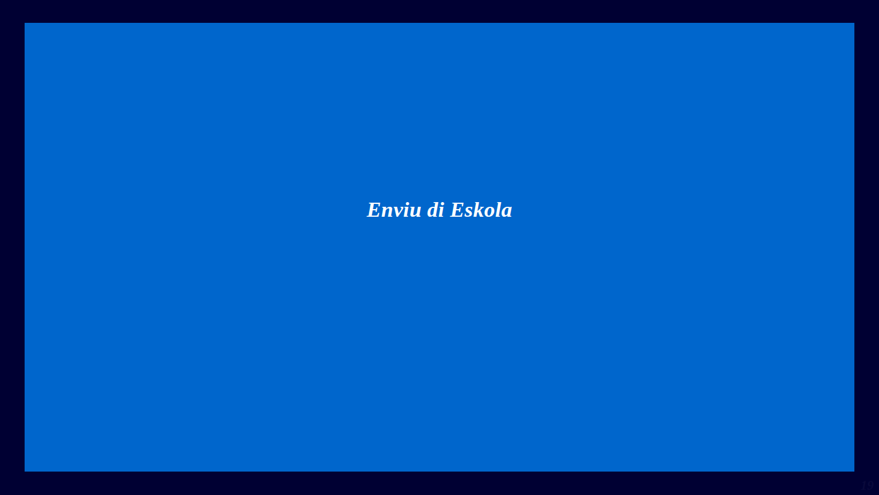Enviu di Eskola
19